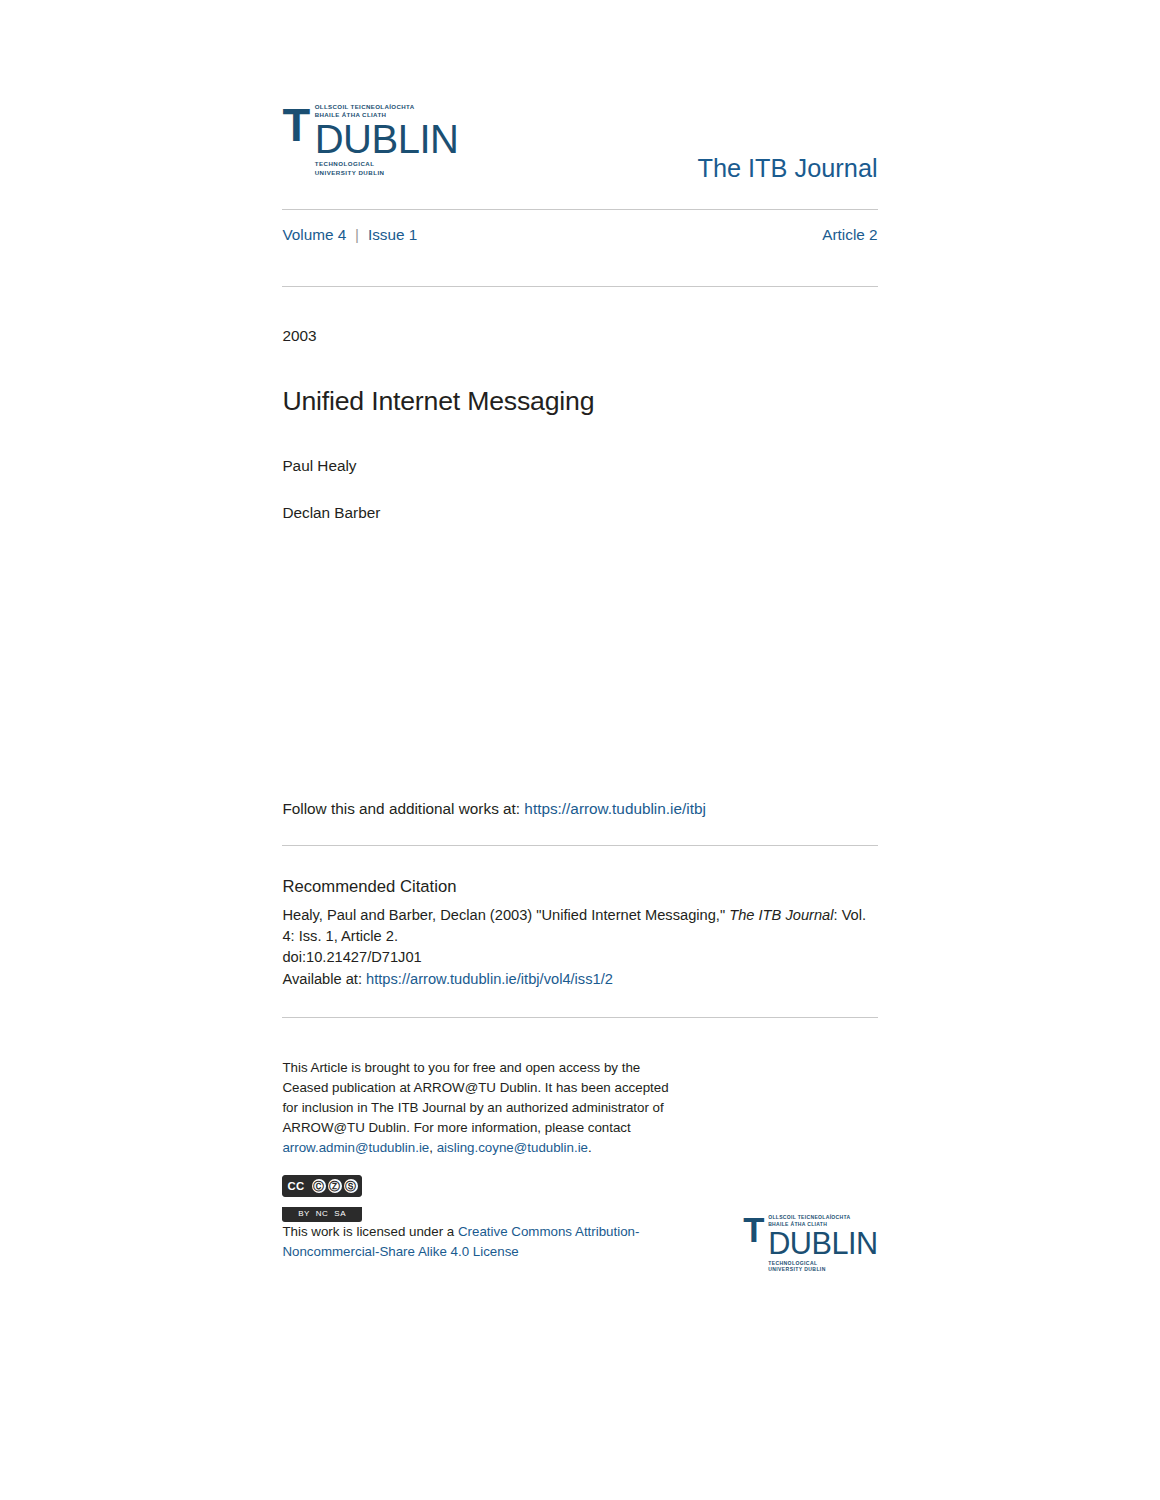T
Ollscoil Teicneolaíochta
Bhaile Átha Cliath
DUBLIN
Technological
University Dublin
The ITB Journal
Volume 4 | Issue 1
Article 2
2003
Unified Internet Messaging
Paul Healy
Declan Barber
Follow this and additional works at: https://arrow.tudublin.ie/itbj
Recommended Citation
Healy, Paul and Barber, Declan (2003) "Unified Internet Messaging," The ITB Journal: Vol. 4: Iss. 1, Article 2.
doi:10.21427/D71J01
Available at: https://arrow.tudublin.ie/itbj/vol4/iss1/2
This Article is brought to you for free and open access by the Ceased publication at ARROW@TU Dublin. It has been accepted for inclusion in The ITB Journal by an authorized administrator of ARROW@TU Dublin. For more information, please contact arrow.admin@tudublin.ie, aisling.coyne@tudublin.ie.
CC
Ⓒ Ⓩ Ⓢ
BY NC SA
This work is licensed under a Creative Commons Attribution-Noncommercial-Share Alike 4.0 License
T
Ollscoil Teicneolaíochta
Bhaile Átha Cliath
DUBLIN
Technological
University Dublin